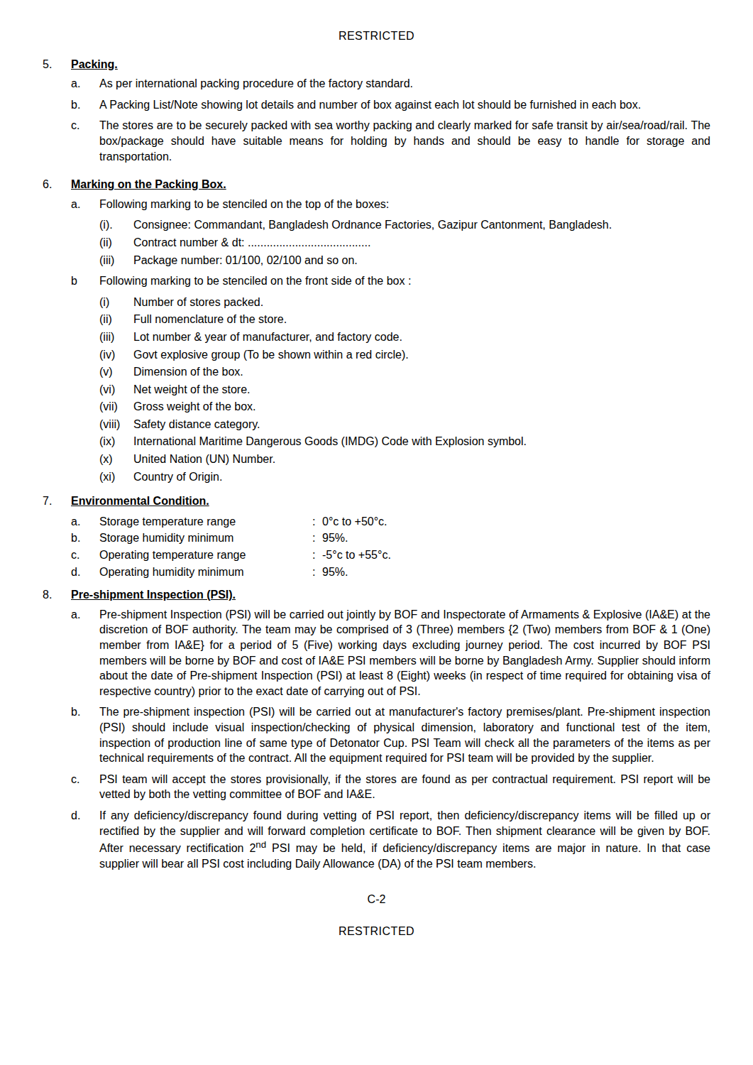RESTRICTED
5.
Packing.
a.
As per international packing procedure of the factory standard.
b.
A Packing List/Note showing lot details and number of box against each lot should be furnished in each box.
c.
The stores are to be securely packed with sea worthy packing and clearly marked for safe transit by air/sea/road/rail. The box/package should have suitable means for holding by hands and should be easy to handle for storage and transportation.
6.
Marking on the Packing Box.
a.
Following marking to be stenciled on the top of the boxes:
(i).
Consignee: Commandant, Bangladesh Ordnance Factories, Gazipur Cantonment, Bangladesh.
(ii)
Contract number & dt: .......................................
(iii)
Package number: 01/100, 02/100 and so on.
b
Following marking to be stenciled on the front side of the box :
(i)
Number of stores packed.
(ii)
Full nomenclature of the store.
(iii)
Lot number & year of manufacturer, and factory code.
(iv)
Govt explosive group (To be shown within a red circle).
(v)
Dimension of the box.
(vi)
Net weight of the store.
(vii)
Gross weight of the box.
(viii)
Safety distance category.
(ix)
International Maritime Dangerous Goods (IMDG) Code with Explosion symbol.
(x)
United Nation (UN) Number.
(xi)
Country of Origin.
7.
Environmental Condition.
| a. | Storage temperature range | : | 0°c to +50°c. |
| b. | Storage humidity minimum | : | 95%. |
| c. | Operating temperature range | : | -5°c to +55°c. |
| d. | Operating humidity minimum | : | 95%. |
8.
Pre-shipment Inspection (PSI).
a.
Pre-shipment Inspection (PSI) will be carried out jointly by BOF and Inspectorate of Armaments & Explosive (IA&E) at the discretion of BOF authority. The team may be comprised of 3 (Three) members {2 (Two) members from BOF & 1 (One) member from IA&E} for a period of 5 (Five) working days excluding journey period. The cost incurred by BOF PSI members will be borne by BOF and cost of IA&E PSI members will be borne by Bangladesh Army. Supplier should inform about the date of Pre-shipment Inspection (PSI) at least 8 (Eight) weeks (in respect of time required for obtaining visa of respective country) prior to the exact date of carrying out of PSI.
b.
The pre-shipment inspection (PSI) will be carried out at manufacturer's factory premises/plant. Pre-shipment inspection (PSI) should include visual inspection/checking of physical dimension, laboratory and functional test of the item, inspection of production line of same type of Detonator Cup. PSI Team will check all the parameters of the items as per technical requirements of the contract. All the equipment required for PSI team will be provided by the supplier.
c.
PSI team will accept the stores provisionally, if the stores are found as per contractual requirement. PSI report will be vetted by both the vetting committee of BOF and IA&E.
d.
If any deficiency/discrepancy found during vetting of PSI report, then deficiency/discrepancy items will be filled up or rectified by the supplier and will forward completion certificate to BOF. Then shipment clearance will be given by BOF. After necessary rectification 2nd PSI may be held, if deficiency/discrepancy items are major in nature. In that case supplier will bear all PSI cost including Daily Allowance (DA) of the PSI team members.
C-2
RESTRICTED